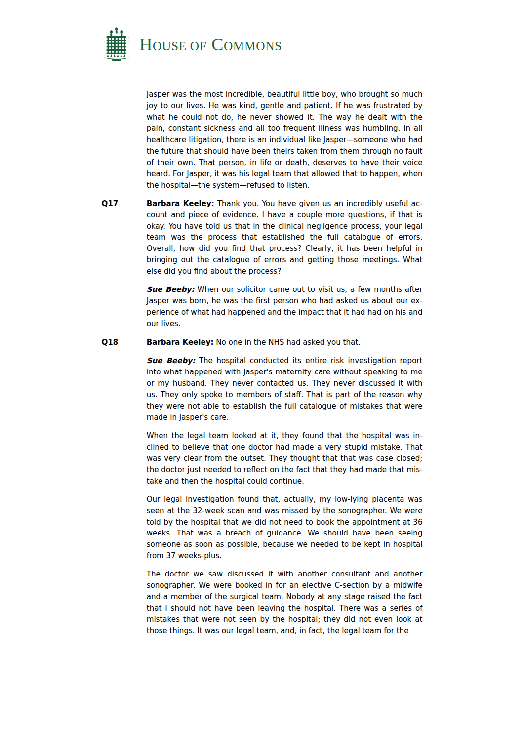HOUSE OF COMMONS
Jasper was the most incredible, beautiful little boy, who brought so much joy to our lives. He was kind, gentle and patient. If he was frustrated by what he could not do, he never showed it. The way he dealt with the pain, constant sickness and all too frequent illness was humbling. In all healthcare litigation, there is an individual like Jasper—someone who had the future that should have been theirs taken from them through no fault of their own. That person, in life or death, deserves to have their voice heard. For Jasper, it was his legal team that allowed that to happen, when the hospital—the system—refused to listen.
Q17
Barbara Keeley: Thank you. You have given us an incredibly useful account and piece of evidence. I have a couple more questions, if that is okay. You have told us that in the clinical negligence process, your legal team was the process that established the full catalogue of errors. Overall, how did you find that process? Clearly, it has been helpful in bringing out the catalogue of errors and getting those meetings. What else did you find about the process?
Sue Beeby: When our solicitor came out to visit us, a few months after Jasper was born, he was the first person who had asked us about our experience of what had happened and the impact that it had had on his and our lives.
Q18
Barbara Keeley: No one in the NHS had asked you that.
Sue Beeby: The hospital conducted its entire risk investigation report into what happened with Jasper's maternity care without speaking to me or my husband. They never contacted us. They never discussed it with us. They only spoke to members of staff. That is part of the reason why they were not able to establish the full catalogue of mistakes that were made in Jasper's care.
When the legal team looked at it, they found that the hospital was inclined to believe that one doctor had made a very stupid mistake. That was very clear from the outset. They thought that that was case closed; the doctor just needed to reflect on the fact that they had made that mistake and then the hospital could continue.
Our legal investigation found that, actually, my low-lying placenta was seen at the 32-week scan and was missed by the sonographer. We were told by the hospital that we did not need to book the appointment at 36 weeks. That was a breach of guidance. We should have been seeing someone as soon as possible, because we needed to be kept in hospital from 37 weeks-plus.
The doctor we saw discussed it with another consultant and another sonographer. We were booked in for an elective C-section by a midwife and a member of the surgical team. Nobody at any stage raised the fact that I should not have been leaving the hospital. There was a series of mistakes that were not seen by the hospital; they did not even look at those things. It was our legal team, and, in fact, the legal team for the